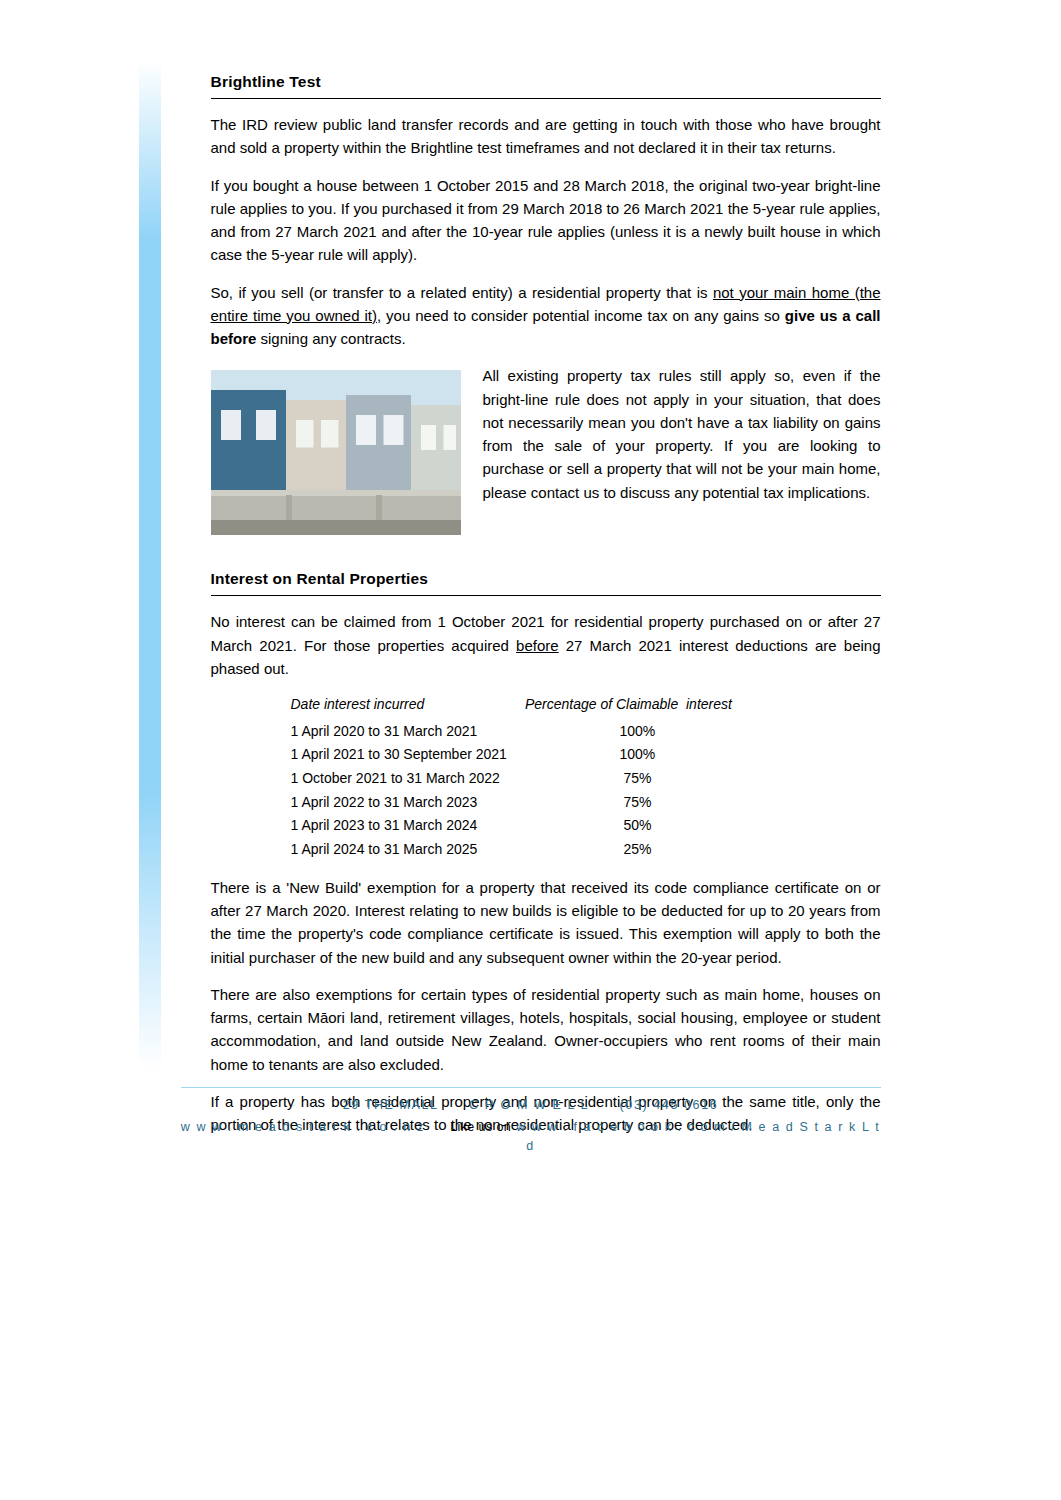Brightline Test
The IRD review public land transfer records and are getting in touch with those who have brought and sold a property within the Brightline test timeframes and not declared it in their tax returns.
If you bought a house between 1 October 2015 and 28 March 2018, the original two-year bright-line rule applies to you. If you purchased it from 29 March 2018 to 26 March 2021 the 5-year rule applies, and from 27 March 2021 and after the 10-year rule applies (unless it is a newly built house in which case the 5-year rule will apply).
So, if you sell (or transfer to a related entity) a residential property that is not your main home (the entire time you owned it), you need to consider potential income tax on any gains so give us a call before signing any contracts.
All existing property tax rules still apply so, even if the bright-line rule does not apply in your situation, that does not necessarily mean you don't have a tax liability on gains from the sale of your property. If you are looking to purchase or sell a property that will not be your main home, please contact us to discuss any potential tax implications.
Interest on Rental Properties
No interest can be claimed from 1 October 2021 for residential property purchased on or after 27 March 2021. For those properties acquired before 27 March 2021 interest deductions are being phased out.
| Date interest incurred | Percentage of Claimable interest |
| --- | --- |
| 1 April 2020 to 31 March 2021 | 100% |
| 1 April 2021 to 30 September 2021 | 100% |
| 1 October 2021 to 31 March 2022 | 75% |
| 1 April 2022 to 31 March 2023 | 75% |
| 1 April 2023 to 31 March 2024 | 50% |
| 1 April 2024 to 31 March 2025 | 25% |
There is a 'New Build' exemption for a property that received its code compliance certificate on or after 27 March 2020. Interest relating to new builds is eligible to be deducted for up to 20 years from the time the property's code compliance certificate is issued. This exemption will apply to both the initial purchaser of the new build and any subsequent owner within the 20-year period.
There are also exemptions for certain types of residential property such as main home, houses on farms, certain Māori land, retirement villages, hotels, hospitals, social housing, employee or student accommodation, and land outside New Zealand. Owner-occupiers who rent rooms of their main home to tenants are also excluded.
If a property has both residential property and non-residential property on the same title, only the portion of the interest that relates to the non-residential property can be deducted.
29 THE MALL C R O M W E L L (03) 445 0616
w w w . m e a d s t a r k . c o . n z Like us on w w w . f a c e b o o k . c o m / M e a d S t a r k L t d